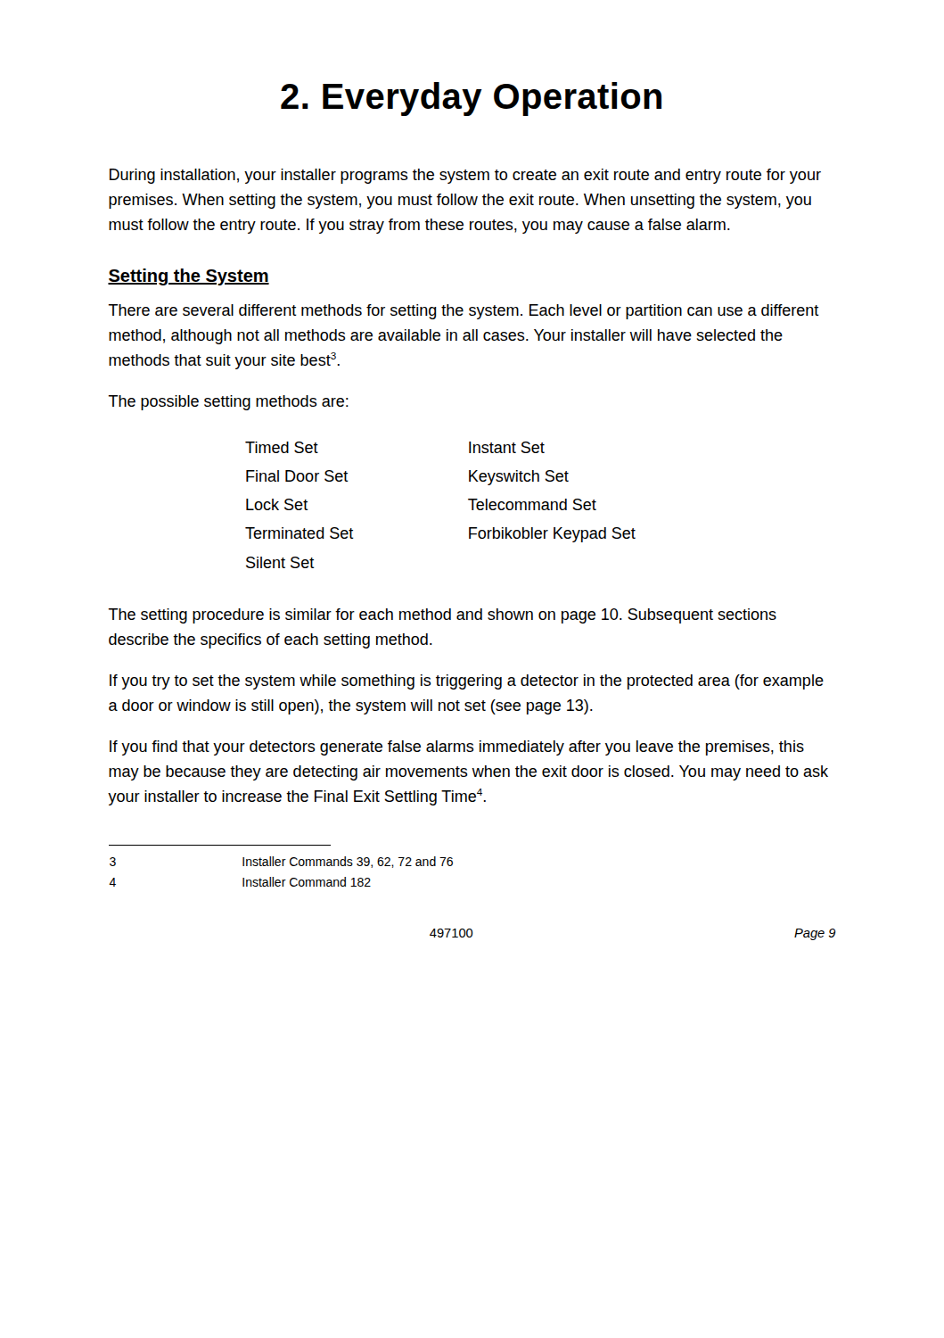2. Everyday Operation
During installation, your installer programs the system to create an exit route and entry route for your premises. When setting the system, you must follow the exit route. When unsetting the system, you must follow the entry route. If you stray from these routes, you may cause a false alarm.
Setting the System
There are several different methods for setting the system. Each level or partition can use a different method, although not all methods are available in all cases. Your installer will have selected the methods that suit your site best3.
The possible setting methods are:
| Timed Set | Instant Set |
| Final Door Set | Keyswitch Set |
| Lock Set | Telecommand Set |
| Terminated Set | Forbikobler Keypad Set |
| Silent Set | |
The setting procedure is similar for each method and shown on page 10. Subsequent sections describe the specifics of each setting method.
If you try to set the system while something is triggering a detector in the protected area (for example a door or window is still open), the system will not set (see page 13).
If you find that your detectors generate false alarms immediately after you leave the premises, this may be because they are detecting air movements when the exit door is closed. You may need to ask your installer to increase the Final Exit Settling Time4.
| 3 | Installer Commands 39, 62, 72 and 76 |
| 4 | Installer Command 182 |
497100 Page 9